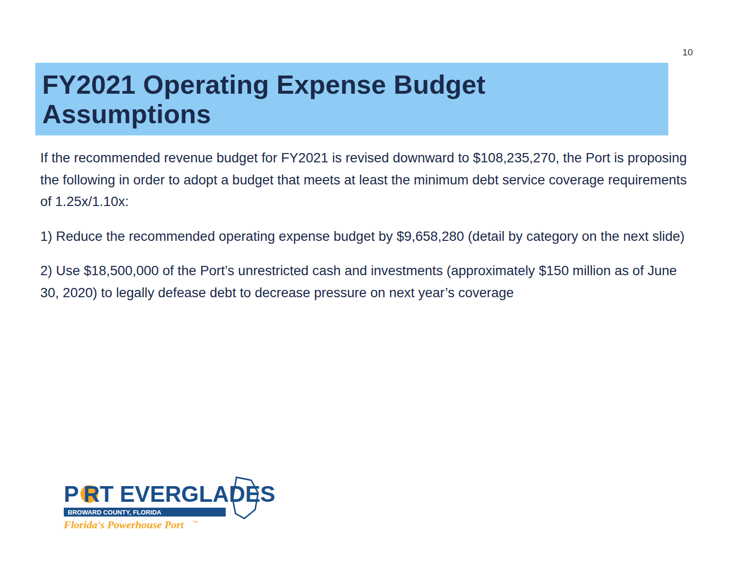10
FY2021 Operating Expense Budget
Assumptions
If the recommended revenue budget for FY2021 is revised downward to $108,235,270, the Port is proposing the following in order to adopt a budget that meets at least the minimum debt service coverage requirements of 1.25x/1.10x:
1) Reduce the recommended operating expense budget by $9,658,280 (detail by category on the next slide)
2) Use $18,500,000 of the Port’s unrestricted cash and investments (approximately $150 million as of June 30, 2020) to legally defease debt to decrease pressure on next year’s coverage